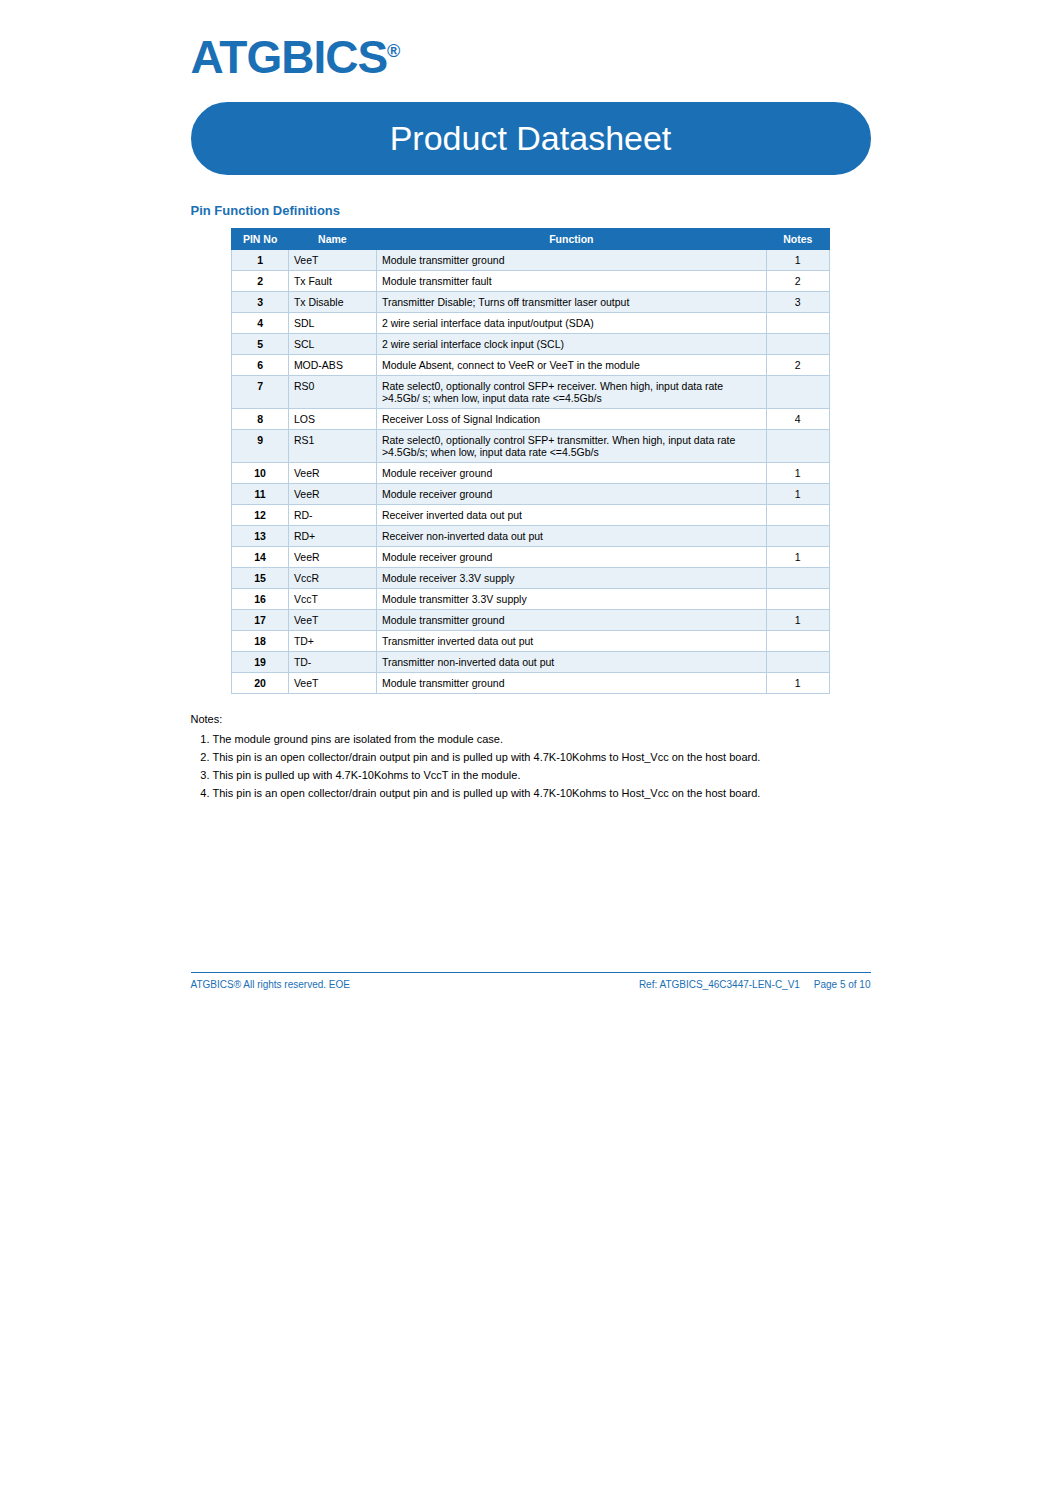ATGBICS®
Product Datasheet
Pin Function Definitions
| PIN No | Name | Function | Notes |
| --- | --- | --- | --- |
| 1 | VeeT | Module transmitter ground | 1 |
| 2 | Tx Fault | Module transmitter fault | 2 |
| 3 | Tx Disable | Transmitter Disable; Turns off transmitter laser output | 3 |
| 4 | SDL | 2 wire serial interface data input/output (SDA) | |
| 5 | SCL | 2 wire serial interface clock input (SCL) | |
| 6 | MOD-ABS | Module Absent, connect to VeeR or VeeT in the module | 2 |
| 7 | RS0 | Rate select0, optionally control SFP+ receiver. When high, input data rate >4.5Gb/ s; when low, input data rate <=4.5Gb/s | |
| 8 | LOS | Receiver Loss of Signal Indication | 4 |
| 9 | RS1 | Rate select0, optionally control SFP+ transmitter. When high, input data rate >4.5Gb/s; when low, input data rate <=4.5Gb/s | |
| 10 | VeeR | Module receiver ground | 1 |
| 11 | VeeR | Module receiver ground | 1 |
| 12 | RD- | Receiver inverted data out put | |
| 13 | RD+ | Receiver non-inverted data out put | |
| 14 | VeeR | Module receiver ground | 1 |
| 15 | VccR | Module receiver 3.3V supply | |
| 16 | VccT | Module transmitter 3.3V supply | |
| 17 | VeeT | Module transmitter ground | 1 |
| 18 | TD+ | Transmitter inverted data out put | |
| 19 | TD- | Transmitter non-inverted data out put | |
| 20 | VeeT | Module transmitter ground | 1 |
Notes:
The module ground pins are isolated from the module case.
This pin is an open collector/drain output pin and is pulled up with 4.7K-10Kohms to Host_Vcc on the host board.
This pin is pulled up with 4.7K-10Kohms to VccT in the module.
This pin is an open collector/drain output pin and is pulled up with 4.7K-10Kohms to Host_Vcc on the host board.
ATGBICS® All rights reserved. EOE
Ref: ATGBICS_46C3447-LEN-C_V1 Page 5 of 10